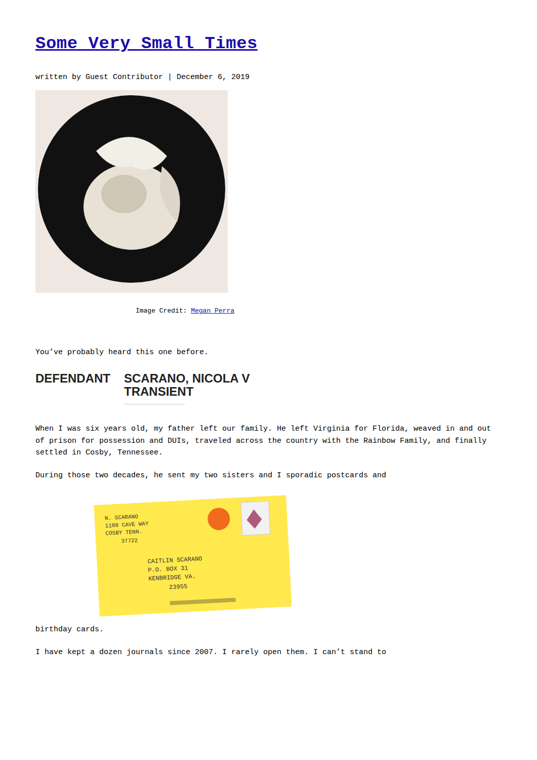Some Very Small Times
written by Guest Contributor | December 6, 2019
Image Credit: Megan Perra
You’ve probably heard this one before.
When I was six years old, my father left our family. He left Virginia for Florida, weaved in and out of prison for possession and DUIs, traveled across the country with the Rainbow Family, and finally settled in Cosby, Tennessee.
During those two decades, he sent my two sisters and I sporadic postcards and
birthday cards.
I have kept a dozen journals since 2007. I rarely open them. I can’t stand to